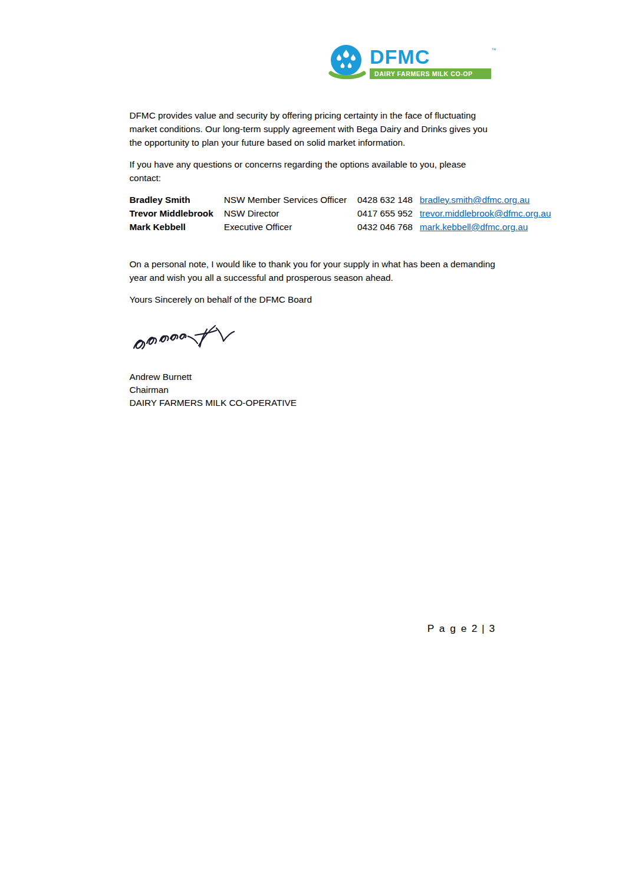DFMC ™ DAIRY FARMERS MILK CO-OP
DFMC provides value and security by offering pricing certainty in the face of fluctuating market conditions. Our long-term supply agreement with Bega Dairy and Drinks gives you the opportunity to plan your future based on solid market information.
If you have any questions or concerns regarding the options available to you, please contact:
| Bradley Smith | NSW Member Services Officer | 0428 632 148 | bradley.smith@dfmc.org.au |
| Trevor Middlebrook | NSW Director | 0417 655 952 | trevor.middlebrook@dfmc.org.au |
| Mark Kebbell | Executive Officer | 0432 046 768 | mark.kebbell@dfmc.org.au |
On a personal note, I would like to thank you for your supply in what has been a demanding year and wish you all a successful and prosperous season ahead.
Yours Sincerely on behalf of the DFMC Board
Andrew Burnett
Chairman
DAIRY FARMERS MILK CO-OPERATIVE
P a g e 2 | 3